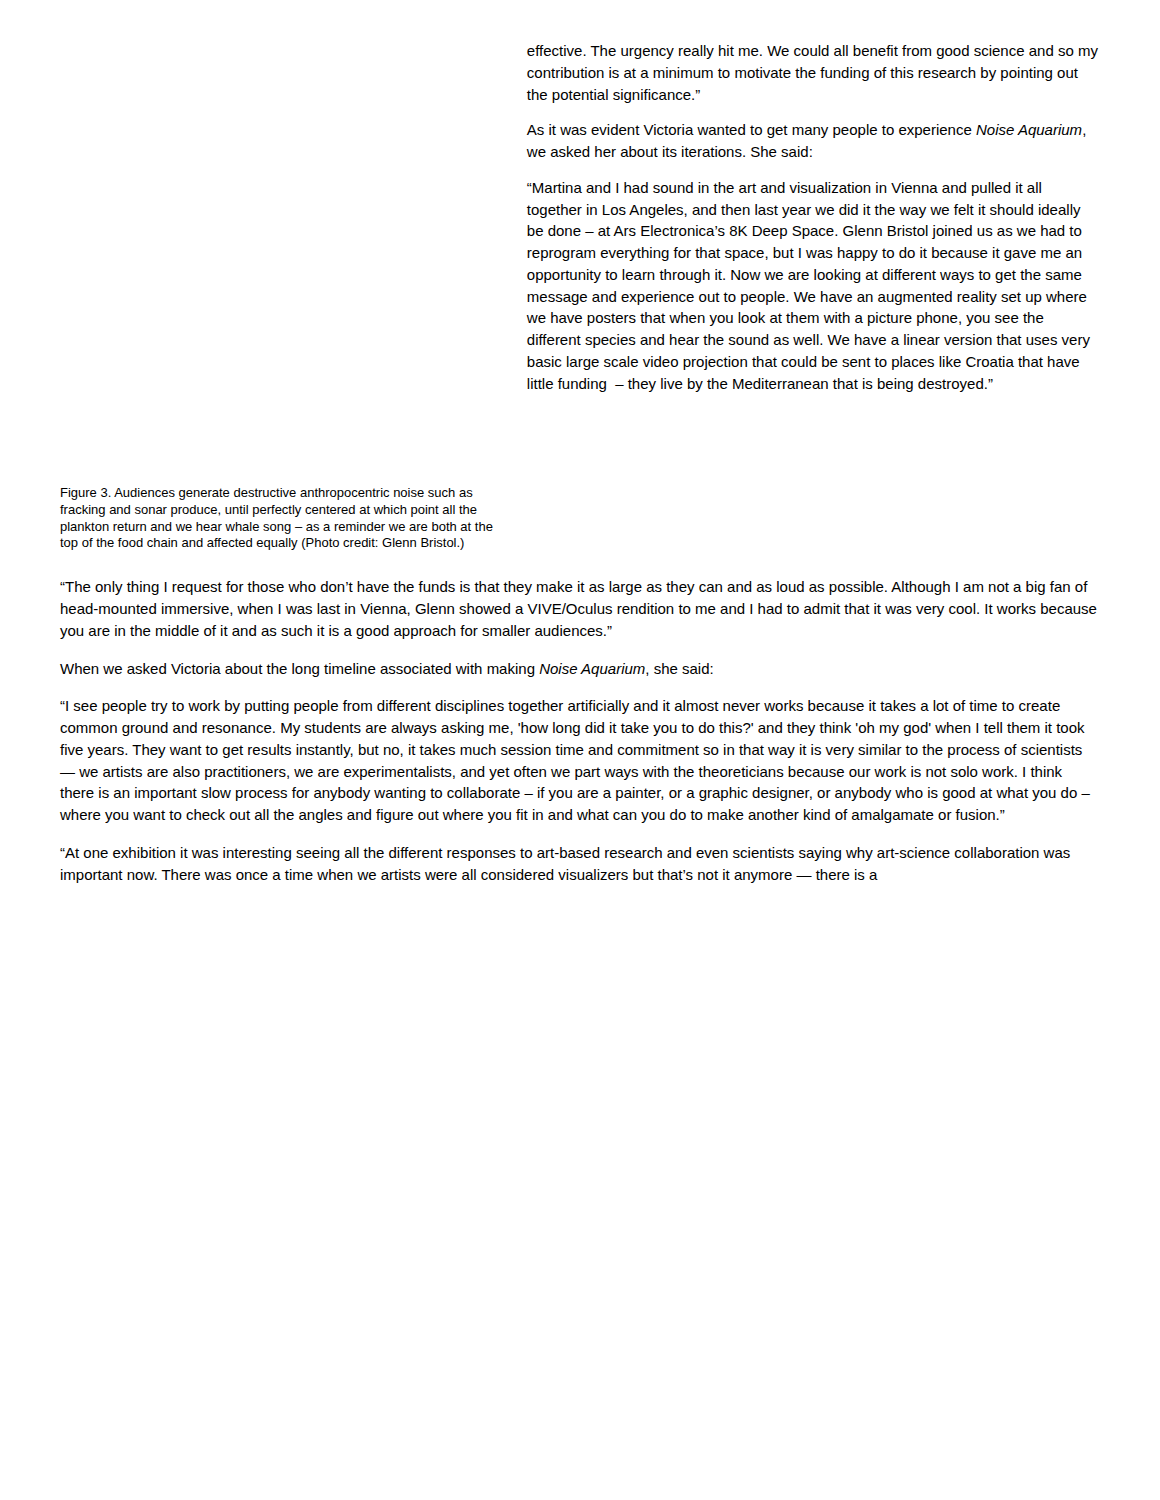Figure 3. Audiences generate destructive anthropocentric noise such as fracking and sonar produce, until perfectly centered at which point all the plankton return and we hear whale song – as a reminder we are both at the top of the food chain and affected equally (Photo credit: Glenn Bristol.)
effective. The urgency really hit me. We could all benefit from good science and so my contribution is at a minimum to motivate the funding of this research by pointing out the potential significance.”
As it was evident Victoria wanted to get many people to experience Noise Aquarium, we asked her about its iterations. She said:
“Martina and I had sound in the art and visualization in Vienna and pulled it all together in Los Angeles, and then last year we did it the way we felt it should ideally be done – at Ars Electronica’s 8K Deep Space. Glenn Bristol joined us as we had to reprogram everything for that space, but I was happy to do it because it gave me an opportunity to learn through it. Now we are looking at different ways to get the same message and experience out to people. We have an augmented reality set up where we have posters that when you look at them with a picture phone, you see the different species and hear the sound as well. We have a linear version that uses very basic large scale video projection that could be sent to places like Croatia that have little funding – they live by the Mediterranean that is being destroyed.”
“The only thing I request for those who don’t have the funds is that they make it as large as they can and as loud as possible. Although I am not a big fan of head-mounted immersive, when I was last in Vienna, Glenn showed a VIVE/Oculus rendition to me and I had to admit that it was very cool. It works because you are in the middle of it and as such it is a good approach for smaller audiences.”
When we asked Victoria about the long timeline associated with making Noise Aquarium, she said:
“I see people try to work by putting people from different disciplines together artificially and it almost never works because it takes a lot of time to create common ground and resonance. My students are always asking me, 'how long did it take you to do this?' and they think 'oh my god' when I tell them it took five years. They want to get results instantly, but no, it takes much session time and commitment so in that way it is very similar to the process of scientists — we artists are also practitioners, we are experimentalists, and yet often we part ways with the theoreticians because our work is not solo work. I think there is an important slow process for anybody wanting to collaborate – if you are a painter, or a graphic designer, or anybody who is good at what you do – where you want to check out all the angles and figure out where you fit in and what can you do to make another kind of amalgamate or fusion.”
“At one exhibition it was interesting seeing all the different responses to art-based research and even scientists saying why art-science collaboration was important now. There was once a time when we artists were all considered visualizers but that’s not it anymore — there is a